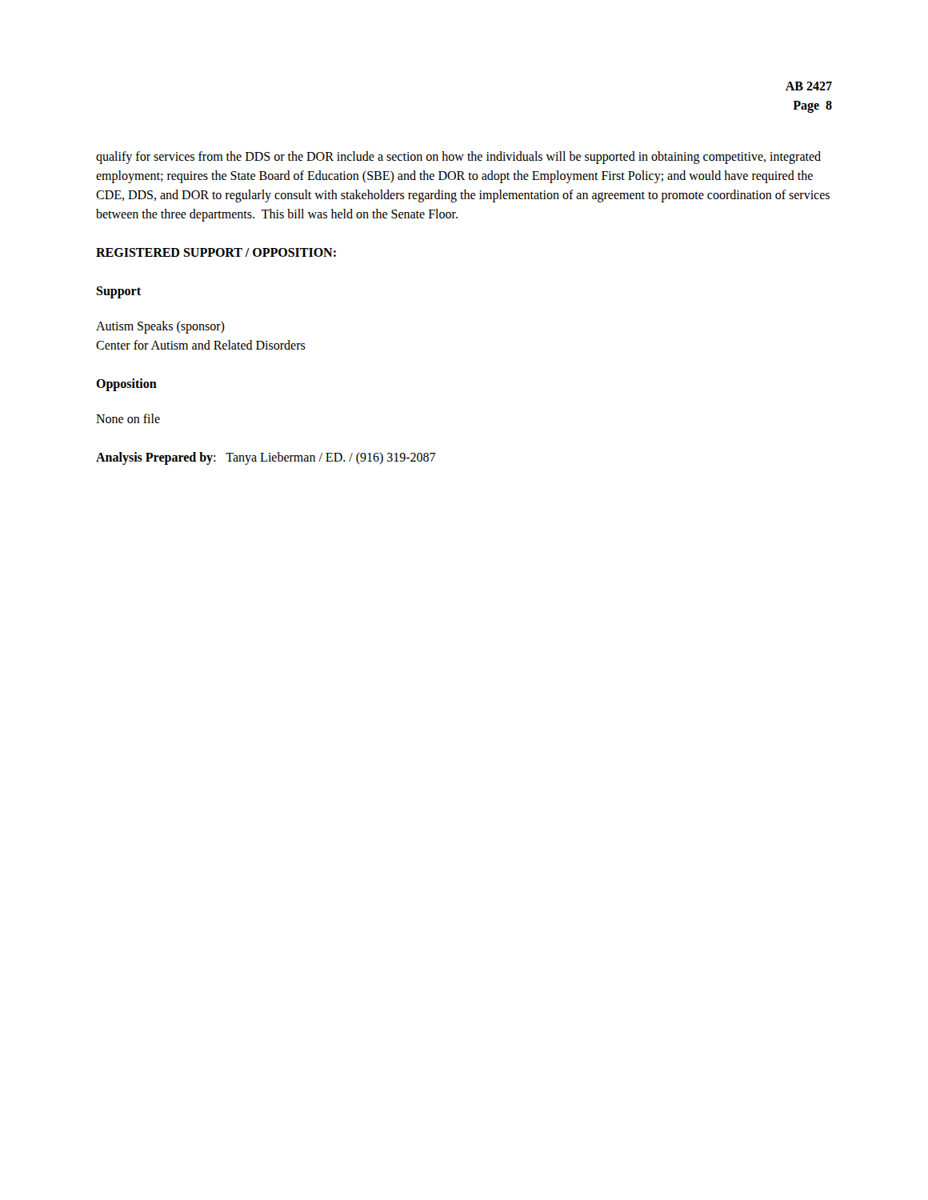AB 2427 Page 8
qualify for services from the DDS or the DOR include a section on how the individuals will be supported in obtaining competitive, integrated employment; requires the State Board of Education (SBE) and the DOR to adopt the Employment First Policy; and would have required the CDE, DDS, and DOR to regularly consult with stakeholders regarding the implementation of an agreement to promote coordination of services between the three departments. This bill was held on the Senate Floor.
REGISTERED SUPPORT / OPPOSITION:
Support
Autism Speaks (sponsor)
Center for Autism and Related Disorders
Opposition
None on file
Analysis Prepared by: Tanya Lieberman / ED. / (916) 319-2087